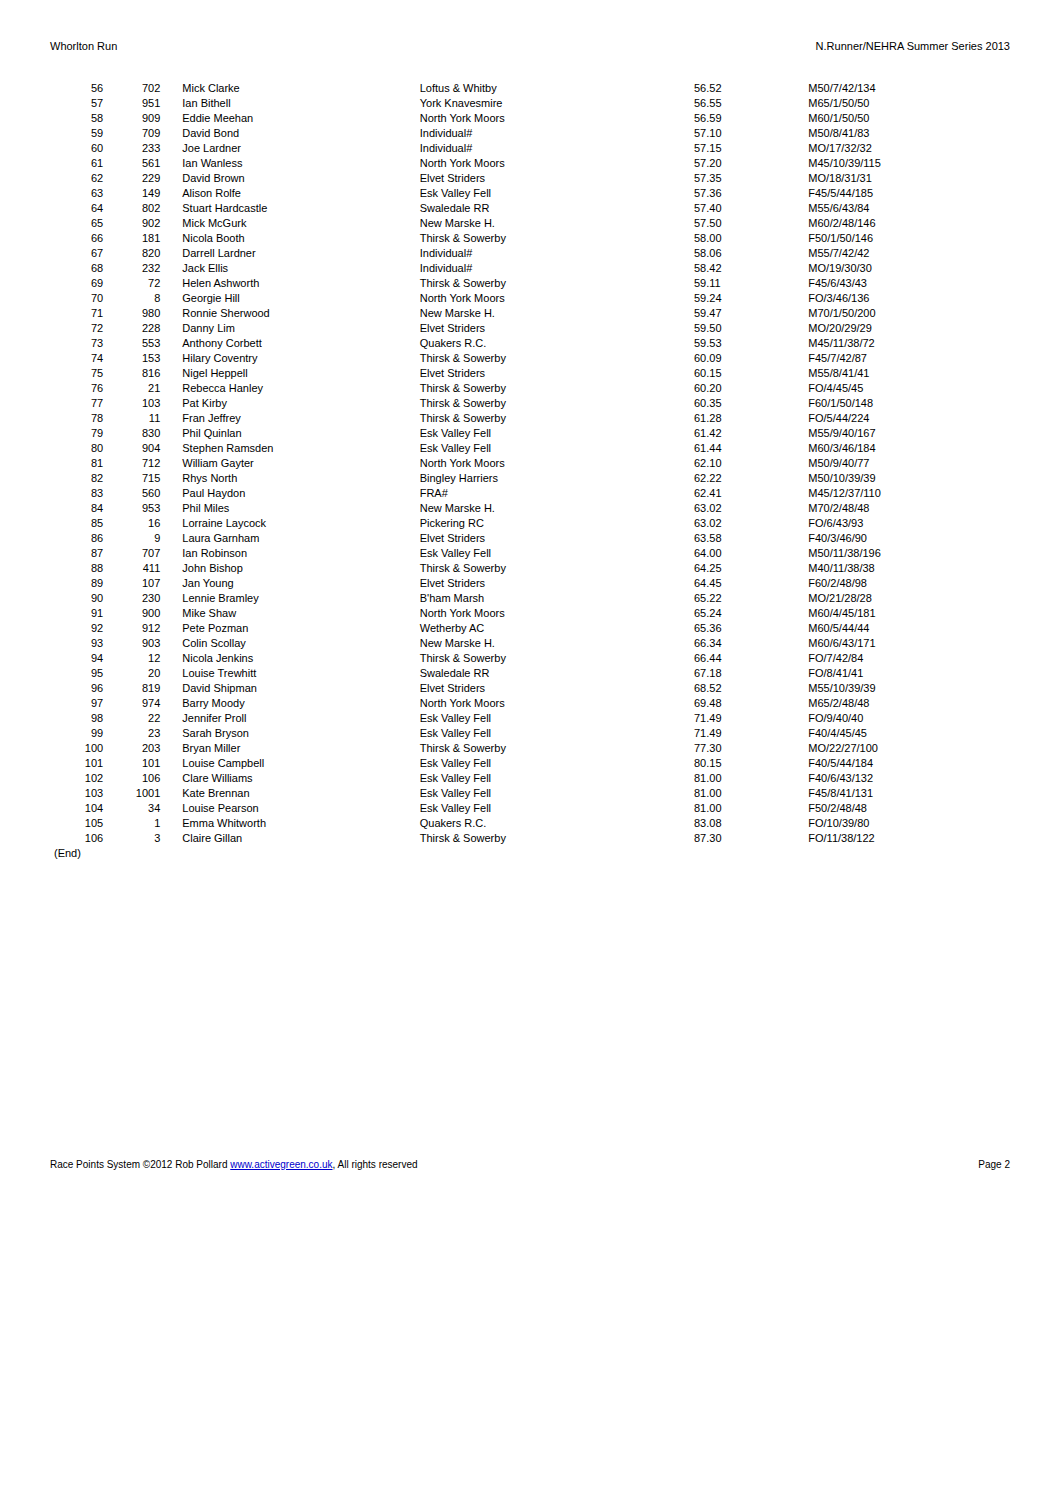Whorlton Run
N.Runner/NEHRA Summer Series 2013
| 56 | 702 | Mick Clarke | Loftus & Whitby | 56.52 | M50/7/42/134 |
| 57 | 951 | Ian Bithell | York Knavesmire | 56.55 | M65/1/50/50 |
| 58 | 909 | Eddie Meehan | North York Moors | 56.59 | M60/1/50/50 |
| 59 | 709 | David Bond | Individual# | 57.10 | M50/8/41/83 |
| 60 | 233 | Joe Lardner | Individual# | 57.15 | MO/17/32/32 |
| 61 | 561 | Ian Wanless | North York Moors | 57.20 | M45/10/39/115 |
| 62 | 229 | David Brown | Elvet Striders | 57.35 | MO/18/31/31 |
| 63 | 149 | Alison Rolfe | Esk Valley Fell | 57.36 | F45/5/44/185 |
| 64 | 802 | Stuart Hardcastle | Swaledale RR | 57.40 | M55/6/43/84 |
| 65 | 902 | Mick McGurk | New Marske H. | 57.50 | M60/2/48/146 |
| 66 | 181 | Nicola Booth | Thirsk & Sowerby | 58.00 | F50/1/50/146 |
| 67 | 820 | Darrell Lardner | Individual# | 58.06 | M55/7/42/42 |
| 68 | 232 | Jack Ellis | Individual# | 58.42 | MO/19/30/30 |
| 69 | 72 | Helen Ashworth | Thirsk & Sowerby | 59.11 | F45/6/43/43 |
| 70 | 8 | Georgie Hill | North York Moors | 59.24 | FO/3/46/136 |
| 71 | 980 | Ronnie Sherwood | New Marske H. | 59.47 | M70/1/50/200 |
| 72 | 228 | Danny Lim | Elvet Striders | 59.50 | MO/20/29/29 |
| 73 | 553 | Anthony Corbett | Quakers R.C. | 59.53 | M45/11/38/72 |
| 74 | 153 | Hilary Coventry | Thirsk & Sowerby | 60.09 | F45/7/42/87 |
| 75 | 816 | Nigel Heppell | Elvet Striders | 60.15 | M55/8/41/41 |
| 76 | 21 | Rebecca Hanley | Thirsk & Sowerby | 60.20 | FO/4/45/45 |
| 77 | 103 | Pat Kirby | Thirsk & Sowerby | 60.35 | F60/1/50/148 |
| 78 | 11 | Fran Jeffrey | Thirsk & Sowerby | 61.28 | FO/5/44/224 |
| 79 | 830 | Phil Quinlan | Esk Valley Fell | 61.42 | M55/9/40/167 |
| 80 | 904 | Stephen Ramsden | Esk Valley Fell | 61.44 | M60/3/46/184 |
| 81 | 712 | William Gayter | North York Moors | 62.10 | M50/9/40/77 |
| 82 | 715 | Rhys North | Bingley Harriers | 62.22 | M50/10/39/39 |
| 83 | 560 | Paul Haydon | FRA# | 62.41 | M45/12/37/110 |
| 84 | 953 | Phil Miles | New Marske H. | 63.02 | M70/2/48/48 |
| 85 | 16 | Lorraine Laycock | Pickering RC | 63.02 | FO/6/43/93 |
| 86 | 9 | Laura Garnham | Elvet Striders | 63.58 | F40/3/46/90 |
| 87 | 707 | Ian Robinson | Esk Valley Fell | 64.00 | M50/11/38/196 |
| 88 | 411 | John Bishop | Thirsk & Sowerby | 64.25 | M40/11/38/38 |
| 89 | 107 | Jan Young | Elvet Striders | 64.45 | F60/2/48/98 |
| 90 | 230 | Lennie Bramley | B'ham Marsh | 65.22 | MO/21/28/28 |
| 91 | 900 | Mike Shaw | North York Moors | 65.24 | M60/4/45/181 |
| 92 | 912 | Pete Pozman | Wetherby AC | 65.36 | M60/5/44/44 |
| 93 | 903 | Colin Scollay | New Marske H. | 66.34 | M60/6/43/171 |
| 94 | 12 | Nicola Jenkins | Thirsk & Sowerby | 66.44 | FO/7/42/84 |
| 95 | 20 | Louise Trewhitt | Swaledale RR | 67.18 | FO/8/41/41 |
| 96 | 819 | David Shipman | Elvet Striders | 68.52 | M55/10/39/39 |
| 97 | 974 | Barry Moody | North York Moors | 69.48 | M65/2/48/48 |
| 98 | 22 | Jennifer Proll | Esk Valley Fell | 71.49 | FO/9/40/40 |
| 99 | 23 | Sarah Bryson | Esk Valley Fell | 71.49 | F40/4/45/45 |
| 100 | 203 | Bryan Miller | Thirsk & Sowerby | 77.30 | MO/22/27/100 |
| 101 | 101 | Louise Campbell | Esk Valley Fell | 80.15 | F40/5/44/184 |
| 102 | 106 | Clare Williams | Esk Valley Fell | 81.00 | F40/6/43/132 |
| 103 | 1001 | Kate Brennan | Esk Valley Fell | 81.00 | F45/8/41/131 |
| 104 | 34 | Louise Pearson | Esk Valley Fell | 81.00 | F50/2/48/48 |
| 105 | 1 | Emma Whitworth | Quakers R.C. | 83.08 | FO/10/39/80 |
| 106 | 3 | Claire Gillan | Thirsk & Sowerby | 87.30 | FO/11/38/122 |
(End)
Race Points System ©2012 Rob Pollard www.activegreen.co.uk, All rights reserved
Page 2